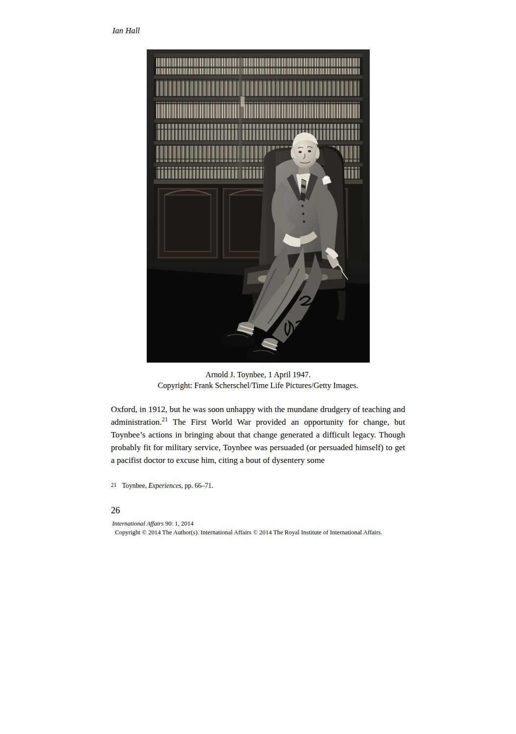Ian Hall
Arnold J. Toynbee, 1 April 1947.
Copyright: Frank Scherschel/Time Life Pictures/Getty Images.
Oxford, in 1912, but he was soon unhappy with the mundane drudgery of teaching and administration.21 The First World War provided an opportunity for change, but Toynbee’s actions in bringing about that change generated a difficult legacy. Though probably fit for military service, Toynbee was persuaded (or persuaded himself) to get a pacifist doctor to excuse him, citing a bout of dysentery some
21 Toynbee, Experiences, pp. 66–71.
26
International Affairs 90: 1, 2014
Copyright © 2014 The Author(s). International Affairs © 2014 The Royal Institute of International Affairs.